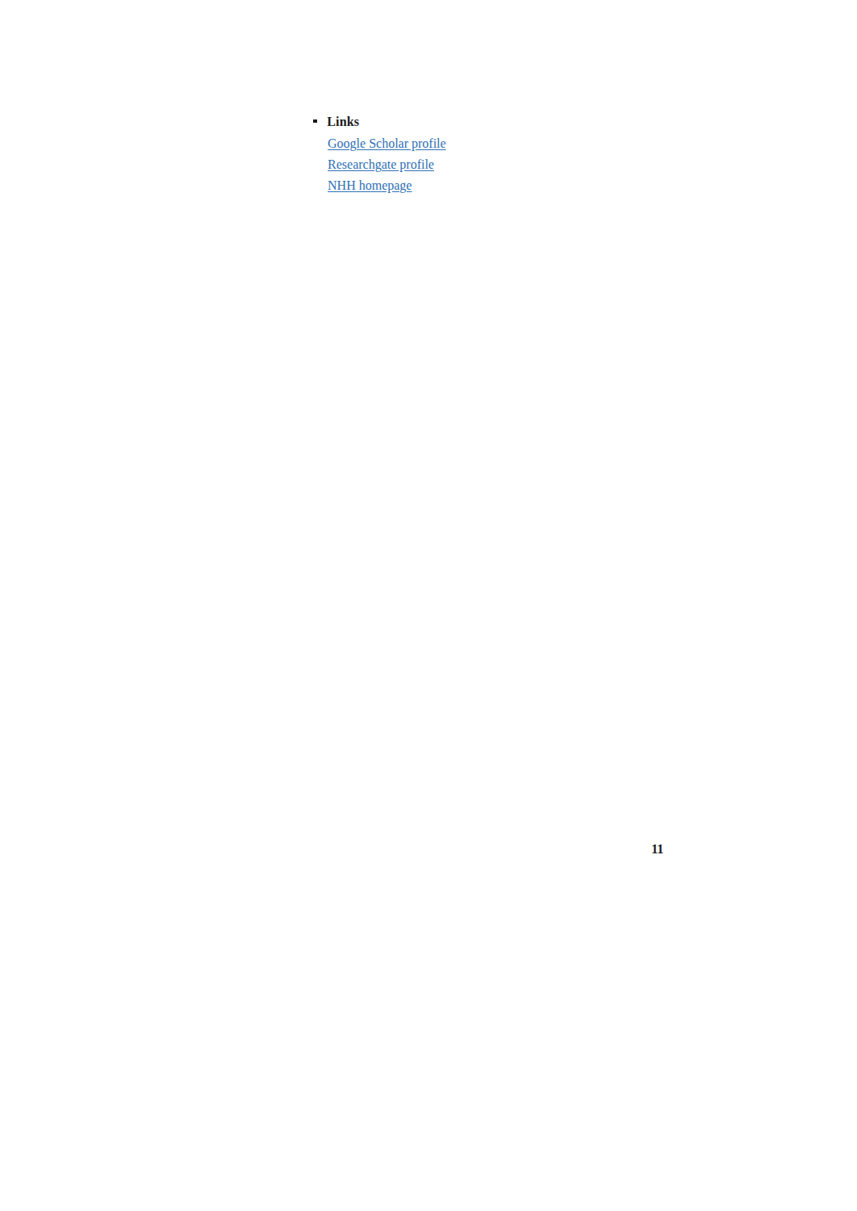Links
Google Scholar profile Researchgate profile NHH homepage
11